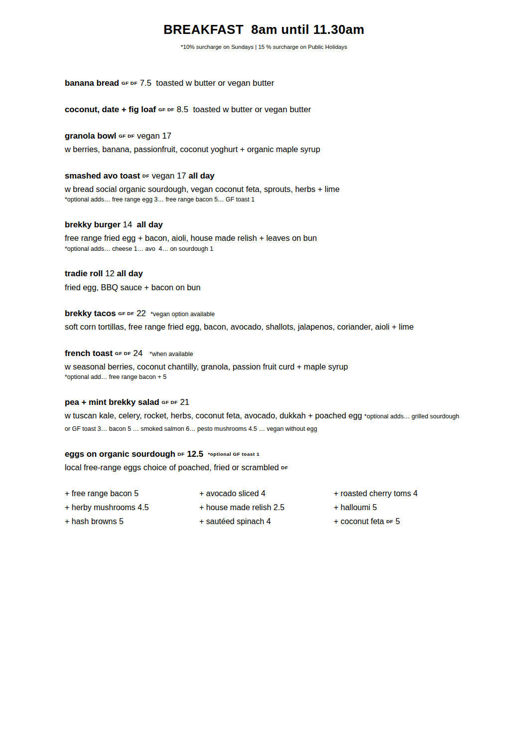BREAKFAST 8am until 11.30am
*10% surcharge on Sundays | 15 % surcharge on Public Holidays
banana bread GF DF 7.5 toasted w butter or vegan butter
coconut, date + fig loaf GF DF 8.5 toasted w butter or vegan butter
granola bowl GF DF vegan 17
w berries, banana, passionfruit, coconut yoghurt + organic maple syrup
smashed avo toast DF vegan 17 all day
w bread social organic sourdough, vegan coconut feta, sprouts, herbs + lime
*optional adds… free range egg 3… free range bacon 5… GF toast 1
brekky burger 14 all day
free range fried egg + bacon, aioli, house made relish + leaves on bun
*optional adds… cheese 1… avo 4… on sourdough 1
tradie roll 12 all day
fried egg, BBQ sauce + bacon on bun
brekky tacos GF DF 22 *vegan option available
soft corn tortillas, free range fried egg, bacon, avocado, shallots, jalapenos, coriander, aioli + lime
french toast GF DF 24 *when available
w seasonal berries, coconut chantilly, granola, passion fruit curd + maple syrup
*optional add… free range bacon + 5
pea + mint brekky salad GF DF 21
w tuscan kale, celery, rocket, herbs, coconut feta, avocado, dukkah + poached egg *optional adds… grilled sourdough or GF toast 3… bacon 5 … smoked salmon 6… pesto mushrooms 4.5 … vegan without egg
eggs on organic sourdough DF 12.5 *optional GF toast 1
local free-range eggs choice of poached, fried or scrambled DF
+ free range bacon 5 + avocado sliced 4 + roasted cherry toms 4 + herby mushrooms 4.5 + house made relish 2.5 + halloumi 5 + hash browns 5 + sautéed spinach 4 + coconut feta DF 5